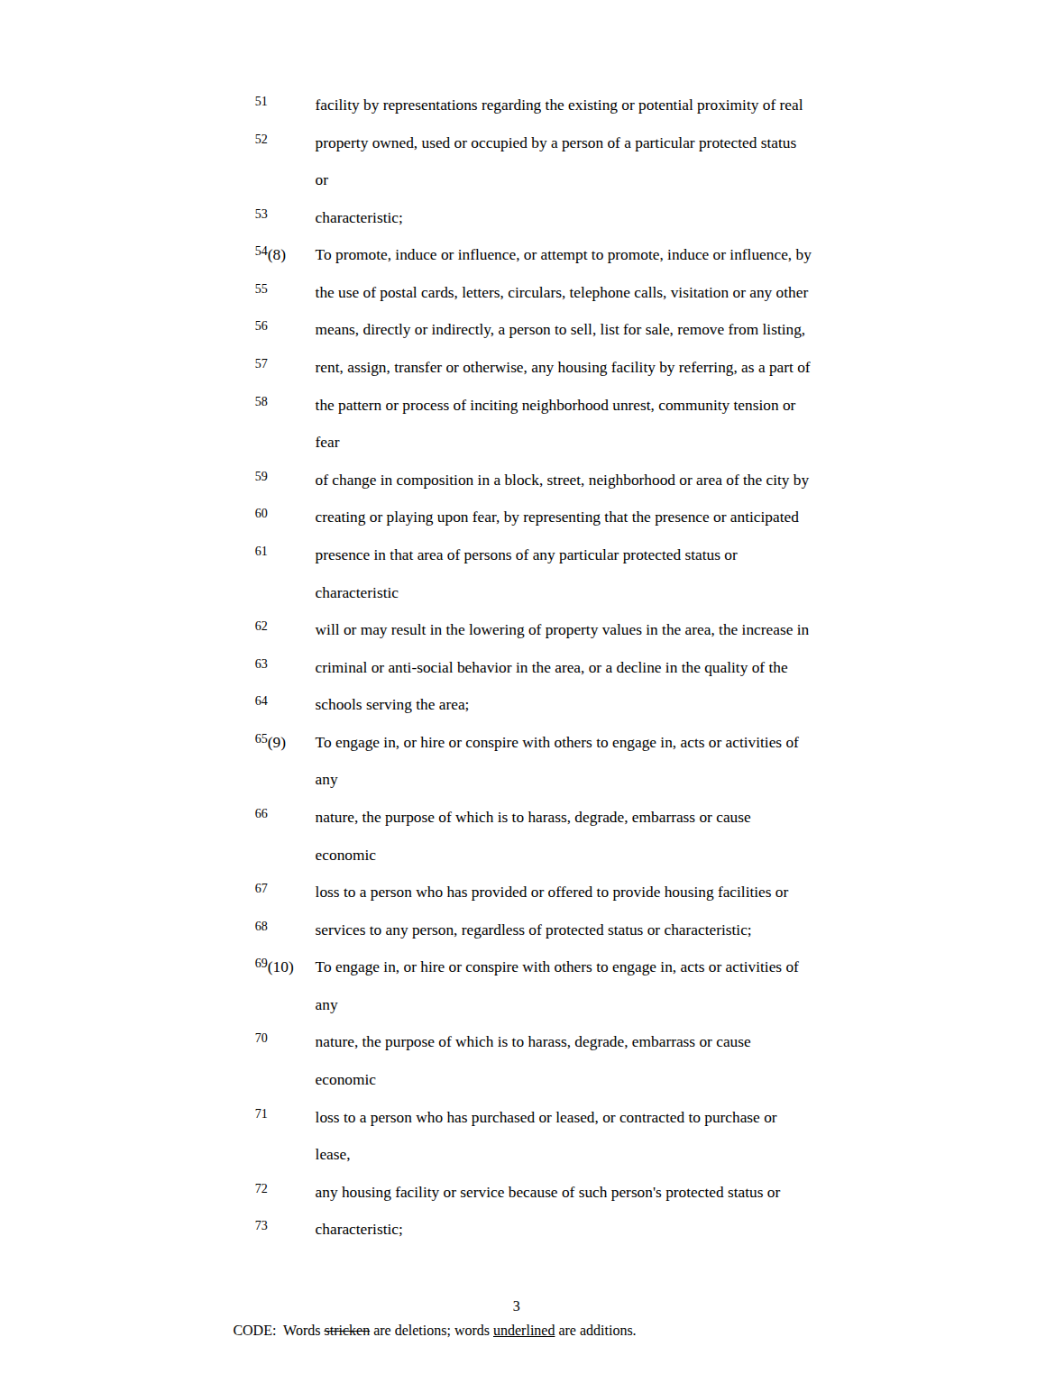| 51 | | facility by representations regarding the existing or potential proximity of real |
| 52 | | property owned, used or occupied by a person of a particular protected status or |
| 53 | | characteristic; |
| 54 | (8) | To promote, induce or influence, or attempt to promote, induce or influence, by |
| 55 | | the use of postal cards, letters, circulars, telephone calls, visitation or any other |
| 56 | | means, directly or indirectly, a person to sell, list for sale, remove from listing, |
| 57 | | rent, assign, transfer or otherwise, any housing facility by referring, as a part of |
| 58 | | the pattern or process of inciting neighborhood unrest, community tension or fear |
| 59 | | of change in composition in a block, street, neighborhood or area of the city by |
| 60 | | creating or playing upon fear, by representing that the presence or anticipated |
| 61 | | presence in that area of persons of any particular protected status or characteristic |
| 62 | | will or may result in the lowering of property values in the area, the increase in |
| 63 | | criminal or anti-social behavior in the area, or a decline in the quality of the |
| 64 | | schools serving the area; |
| 65 | (9) | To engage in, or hire or conspire with others to engage in, acts or activities of any |
| 66 | | nature, the purpose of which is to harass, degrade, embarrass or cause economic |
| 67 | | loss to a person who has provided or offered to provide housing facilities or |
| 68 | | services to any person, regardless of protected status or characteristic; |
| 69 | (10) | To engage in, or hire or conspire with others to engage in, acts or activities of any |
| 70 | | nature, the purpose of which is to harass, degrade, embarrass or cause economic |
| 71 | | loss to a person who has purchased or leased, or contracted to purchase or lease, |
| 72 | | any housing facility or service because of such person's protected status or |
| 73 | | characteristic; |
3 CODE: Words stricken are deletions; words underlined are additions.